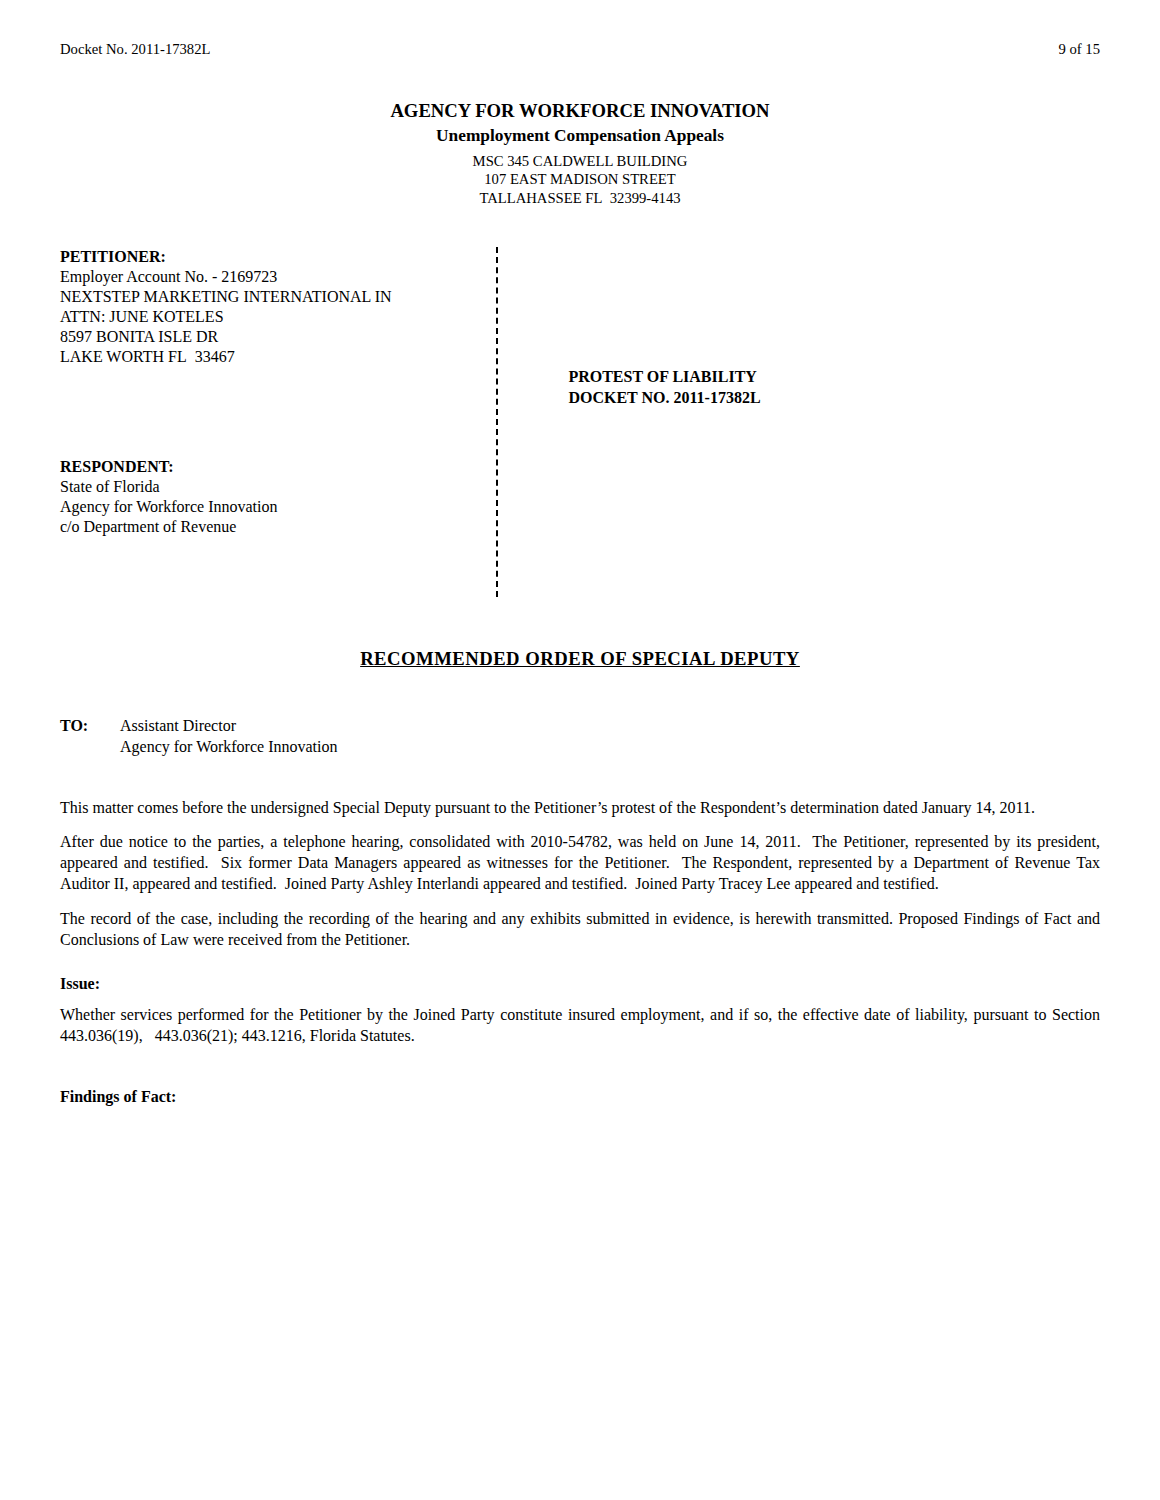Docket No. 2011-17382L 9 of 15
AGENCY FOR WORKFORCE INNOVATION
Unemployment Compensation Appeals
MSC 345 CALDWELL BUILDING
107 EAST MADISON STREET
TALLAHASSEE FL 32399-4143
| PETITIONER: Employer Account No. - 2169723 NEXTSTEP MARKETING INTERNATIONAL IN ATTN: JUNE KOTELES 8597 BONITA ISLE DR LAKE WORTH FL 33467 RESPONDENT: State of Florida Agency for Workforce Innovation c/o Department of Revenue | | PROTEST OF LIABILITY DOCKET NO. 2011-17382L |
RECOMMENDED ORDER OF SPECIAL DEPUTY
TO: Assistant Director
Agency for Workforce Innovation
This matter comes before the undersigned Special Deputy pursuant to the Petitioner’s protest of the Respondent’s determination dated January 14, 2011.
After due notice to the parties, a telephone hearing, consolidated with 2010-54782, was held on June 14, 2011. The Petitioner, represented by its president, appeared and testified. Six former Data Managers appeared as witnesses for the Petitioner. The Respondent, represented by a Department of Revenue Tax Auditor II, appeared and testified. Joined Party Ashley Interlandi appeared and testified. Joined Party Tracey Lee appeared and testified.
The record of the case, including the recording of the hearing and any exhibits submitted in evidence, is herewith transmitted. Proposed Findings of Fact and Conclusions of Law were received from the Petitioner.
Issue:
Whether services performed for the Petitioner by the Joined Party constitute insured employment, and if so, the effective date of liability, pursuant to Section 443.036(19), 443.036(21); 443.1216, Florida Statutes.
Findings of Fact: